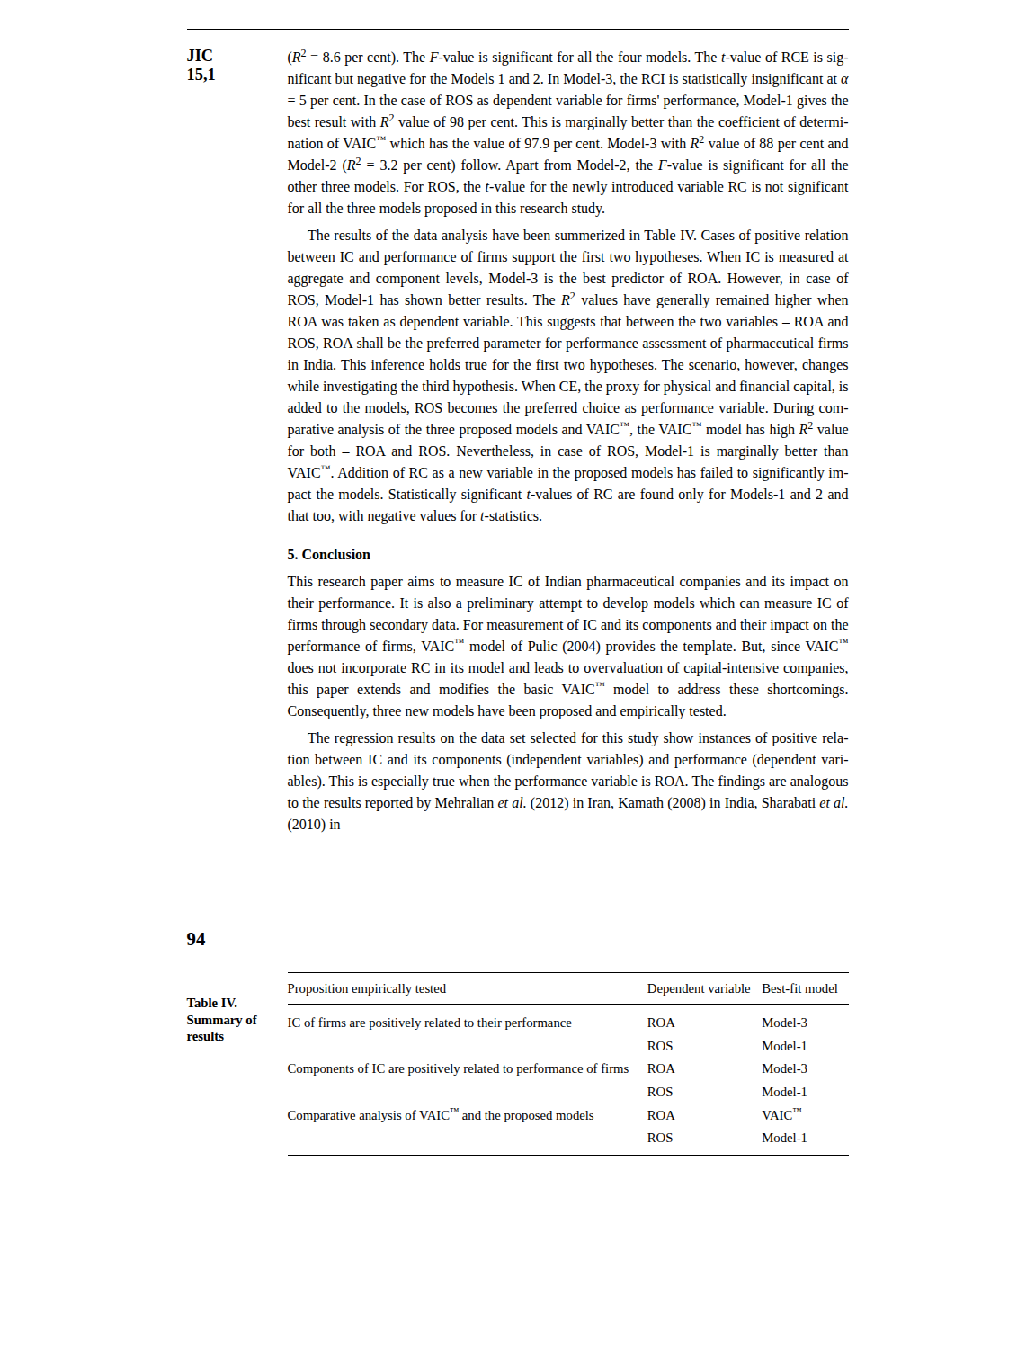JIC
15,1
(R2 = 8.6 per cent). The F-value is significant for all the four models. The t-value of RCE is significant but negative for the Models 1 and 2. In Model-3, the RCI is statistically insignificant at α = 5 per cent. In the case of ROS as dependent variable for firms' performance, Model-1 gives the best result with R2 value of 98 per cent. This is marginally better than the coefficient of determination of VAIC™ which has the value of 97.9 per cent. Model-3 with R2 value of 88 per cent and Model-2 (R2 = 3.2 per cent) follow. Apart from Model-2, the F-value is significant for all the other three models. For ROS, the t-value for the newly introduced variable RC is not significant for all the three models proposed in this research study.
The results of the data analysis have been summerized in Table IV. Cases of positive relation between IC and performance of firms support the first two hypotheses. When IC is measured at aggregate and component levels, Model-3 is the best predictor of ROA. However, in case of ROS, Model-1 has shown better results. The R2 values have generally remained higher when ROA was taken as dependent variable. This suggests that between the two variables – ROA and ROS, ROA shall be the preferred parameter for performance assessment of pharmaceutical firms in India. This inference holds true for the first two hypotheses. The scenario, however, changes while investigating the third hypothesis. When CE, the proxy for physical and financial capital, is added to the models, ROS becomes the preferred choice as performance variable. During comparative analysis of the three proposed models and VAIC™, the VAIC™ model has high R2 value for both – ROA and ROS. Nevertheless, in case of ROS, Model-1 is marginally better than VAIC™. Addition of RC as a new variable in the proposed models has failed to significantly impact the models. Statistically significant t-values of RC are found only for Models-1 and 2 and that too, with negative values for t-statistics.
5. Conclusion
This research paper aims to measure IC of Indian pharmaceutical companies and its impact on their performance. It is also a preliminary attempt to develop models which can measure IC of firms through secondary data. For measurement of IC and its components and their impact on the performance of firms, VAIC™ model of Pulic (2004) provides the template. But, since VAIC™ does not incorporate RC in its model and leads to overvaluation of capital-intensive companies, this paper extends and modifies the basic VAIC™ model to address these shortcomings. Consequently, three new models have been proposed and empirically tested.
The regression results on the data set selected for this study show instances of positive relation between IC and its components (independent variables) and performance (dependent variables). This is especially true when the performance variable is ROA. The findings are analogous to the results reported by Mehralian et al. (2012) in Iran, Kamath (2008) in India, Sharabati et al. (2010) in
94
Table IV.
Summary of results
Table IV. Summary of results
| Proposition empirically tested | Dependent variable | Best-fit model |
| --- | --- | --- |
| IC of firms are positively related to their performance | ROA | Model-3 |
| ROS | Model-1 |
| Components of IC are positively related to performance of firms | ROA | Model-3 |
| ROS | Model-1 |
| Comparative analysis of VAIC ™ and the proposed models | ROA | VAIC ™ |
| ROS | Model-1 |